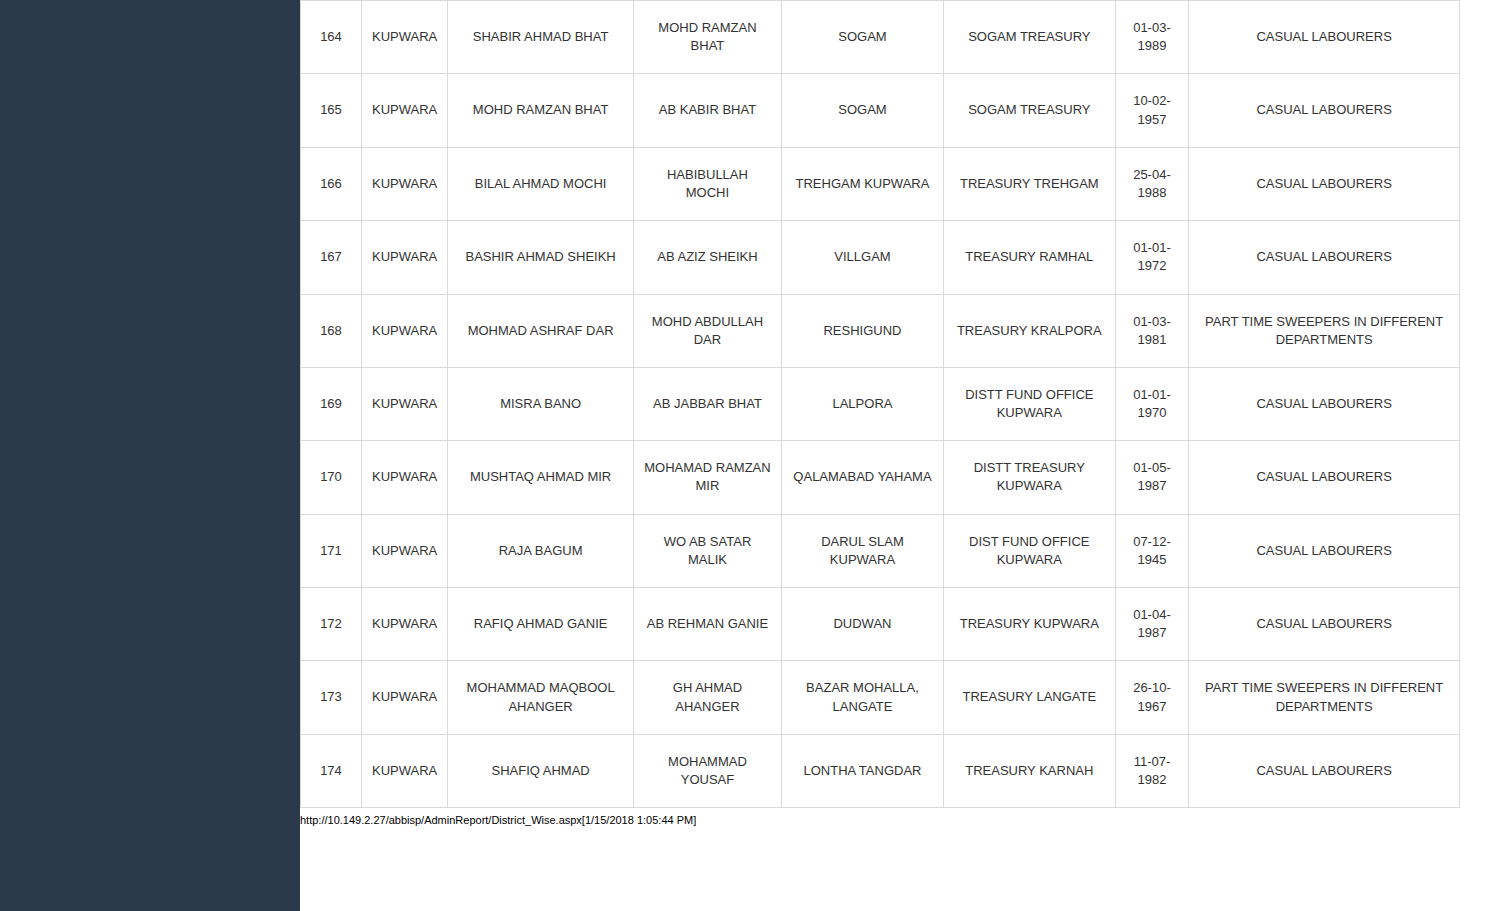| 164 | KUPWARA | SHABIR AHMAD BHAT | MOHD RAMZAN BHAT | SOGAM | SOGAM TREASURY | 01-03-1989 | CASUAL LABOURERS |
| 165 | KUPWARA | MOHD RAMZAN BHAT | AB KABIR BHAT | SOGAM | SOGAM TREASURY | 10-02-1957 | CASUAL LABOURERS |
| 166 | KUPWARA | BILAL AHMAD MOCHI | HABIBULLAH MOCHI | TREHGAM KUPWARA | TREASURY TREHGAM | 25-04-1988 | CASUAL LABOURERS |
| 167 | KUPWARA | BASHIR AHMAD SHEIKH | AB AZIZ SHEIKH | VILLGAM | TREASURY RAMHAL | 01-01-1972 | CASUAL LABOURERS |
| 168 | KUPWARA | MOHMAD ASHRAF DAR | MOHD ABDULLAH DAR | RESHIGUND | TREASURY KRALPORA | 01-03-1981 | PART TIME SWEEPERS IN DIFFERENT DEPARTMENTS |
| 169 | KUPWARA | MISRA BANO | AB JABBAR BHAT | LALPORA | DISTT FUND OFFICE KUPWARA | 01-01-1970 | CASUAL LABOURERS |
| 170 | KUPWARA | MUSHTAQ AHMAD MIR | MOHAMAD RAMZAN MIR | QALAMABAD YAHAMA | DISTT TREASURY KUPWARA | 01-05-1987 | CASUAL LABOURERS |
| 171 | KUPWARA | RAJA BAGUM | WO AB SATAR MALIK | DARUL SLAM KUPWARA | DIST FUND OFFICE KUPWARA | 07-12-1945 | CASUAL LABOURERS |
| 172 | KUPWARA | RAFIQ AHMAD GANIE | AB REHMAN GANIE | DUDWAN | TREASURY KUPWARA | 01-04-1987 | CASUAL LABOURERS |
| 173 | KUPWARA | MOHAMMAD MAQBOOL AHANGER | GH AHMAD AHANGER | BAZAR MOHALLA, LANGATE | TREASURY LANGATE | 26-10-1967 | PART TIME SWEEPERS IN DIFFERENT DEPARTMENTS |
| 174 | KUPWARA | SHAFIQ AHMAD | MOHAMMAD YOUSAF | LONTHA TANGDAR | TREASURY KARNAH | 11-07-1982 | CASUAL LABOURERS |
http://10.149.2.27/abbisp/AdminReport/District_Wise.aspx[1/15/2018 1:05:44 PM]